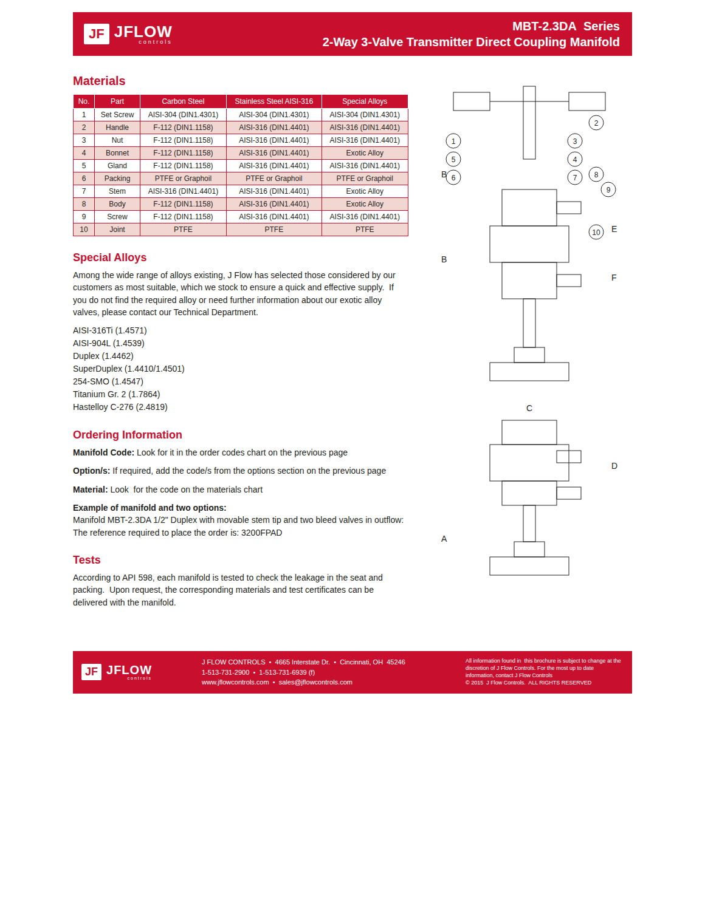JF JFLOW controls
MBT-2.3DA Series
2-Way 3-Valve Transmitter Direct Coupling Manifold
Materials
| No. | Part | Carbon Steel | Stainless Steel AISI-316 | Special Alloys |
| --- | --- | --- | --- | --- |
| 1 | Set Screw | AISI-304 (DIN1.4301) | AISI-304 (DIN1.4301) | AISI-304 (DIN1.4301) |
| 2 | Handle | F-112 (DIN1.1158) | AISI-316 (DIN1.4401) | AISI-316 (DIN1.4401) |
| 3 | Nut | F-112 (DIN1.1158) | AISI-316 (DIN1.4401) | AISI-316 (DIN1.4401) |
| 4 | Bonnet | F-112 (DIN1.1158) | AISI-316 (DIN1.4401) | Exotic Alloy |
| 5 | Gland | F-112 (DIN1.1158) | AISI-316 (DIN1.4401) | AISI-316 (DIN1.4401) |
| 6 | Packing | PTFE or Graphoil | PTFE or Graphoil | PTFE or Graphoil |
| 7 | Stem | AISI-316 (DIN1.4401) | AISI-316 (DIN1.4401) | Exotic Alloy |
| 8 | Body | F-112 (DIN1.1158) | AISI-316 (DIN1.4401) | Exotic Alloy |
| 9 | Screw | F-112 (DIN1.1158) | AISI-316 (DIN1.4401) | AISI-316 (DIN1.4401) |
| 10 | Joint | PTFE | PTFE | PTFE |
Special Alloys
Among the wide range of alloys existing, J Flow has selected those considered by our customers as most suitable, which we stock to ensure a quick and effective supply. If you do not find the required alloy or need further information about our exotic alloy valves, please contact our Technical Department.
AISI-316Ti (1.4571)
AISI-904L (1.4539)
Duplex (1.4462)
SuperDuplex (1.4410/1.4501)
254-SMO (1.4547)
Titanium Gr. 2 (1.7864)
Hastelloy C-276 (2.4819)
Ordering Information
Manifold Code: Look for it in the order codes chart on the previous page
Option/s: If required, add the code/s from the options section on the previous page
Material: Look for the code on the materials chart
Example of manifold and two options:
Manifold MBT-2.3DA 1/2" Duplex with movable stem tip and two bleed valves in outflow: The reference required to place the order is: 3200FPAD
Tests
According to API 598, each manifold is tested to check the leakage in the seat and packing. Upon request, the corresponding materials and test certificates can be delivered with the manifold.
2 1 3 5 4 6 7 8 9 10 B B E F C D A
JF JFLOW controls
J FLOW CONTROLS • 4665 Interstate Dr. • Cincinnati, OH 45246
1-513-731-2900 • 1-513-731-6939 (f)
www.jflowcontrols.com • sales@jflowcontrols.com
All information found in this brochure is subject to change at the discretion of J Flow Controls. For the most up to date information, contact J Flow Controls
© 2015 J Flow Controls. ALL RIGHTS RESERVED